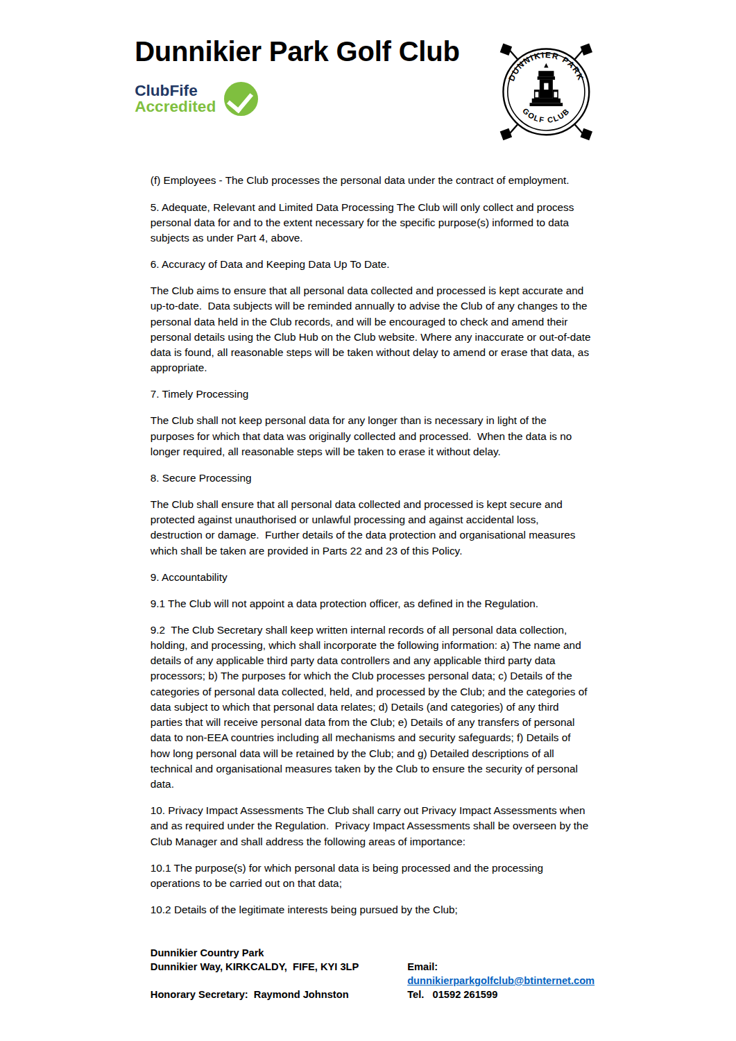Dunnikier Park Golf Club
ClubFife Accredited
DUNNIKIER PARK GOLF CLUB
(f) Employees - The Club processes the personal data under the contract of employment.
5. Adequate, Relevant and Limited Data Processing The Club will only collect and process personal data for and to the extent necessary for the specific purpose(s) informed to data subjects as under Part 4, above.
6. Accuracy of Data and Keeping Data Up To Date.
The Club aims to ensure that all personal data collected and processed is kept accurate and up-to-date. Data subjects will be reminded annually to advise the Club of any changes to the personal data held in the Club records, and will be encouraged to check and amend their personal details using the Club Hub on the Club website. Where any inaccurate or out-of-date data is found, all reasonable steps will be taken without delay to amend or erase that data, as appropriate.
7. Timely Processing
The Club shall not keep personal data for any longer than is necessary in light of the purposes for which that data was originally collected and processed. When the data is no longer required, all reasonable steps will be taken to erase it without delay.
8. Secure Processing
The Club shall ensure that all personal data collected and processed is kept secure and protected against unauthorised or unlawful processing and against accidental loss, destruction or damage. Further details of the data protection and organisational measures which shall be taken are provided in Parts 22 and 23 of this Policy.
9. Accountability
9.1 The Club will not appoint a data protection officer, as defined in the Regulation.
9.2 The Club Secretary shall keep written internal records of all personal data collection, holding, and processing, which shall incorporate the following information: a) The name and details of any applicable third party data controllers and any applicable third party data processors; b) The purposes for which the Club processes personal data; c) Details of the categories of personal data collected, held, and processed by the Club; and the categories of data subject to which that personal data relates; d) Details (and categories) of any third parties that will receive personal data from the Club; e) Details of any transfers of personal data to non-EEA countries including all mechanisms and security safeguards; f) Details of how long personal data will be retained by the Club; and g) Detailed descriptions of all technical and organisational measures taken by the Club to ensure the security of personal data.
10. Privacy Impact Assessments The Club shall carry out Privacy Impact Assessments when and as required under the Regulation. Privacy Impact Assessments shall be overseen by the Club Manager and shall address the following areas of importance:
10.1 The purpose(s) for which personal data is being processed and the processing operations to be carried out on that data;
10.2 Details of the legitimate interests being pursued by the Club;
Dunnikier Country Park
Dunnikier Way, KIRKCALDY, FIFE, KYI 3LP
Email: dunnikierparkgolfclub@btinternet.com
Honorary Secretary: Raymond Johnston
Tel. 01592 261599